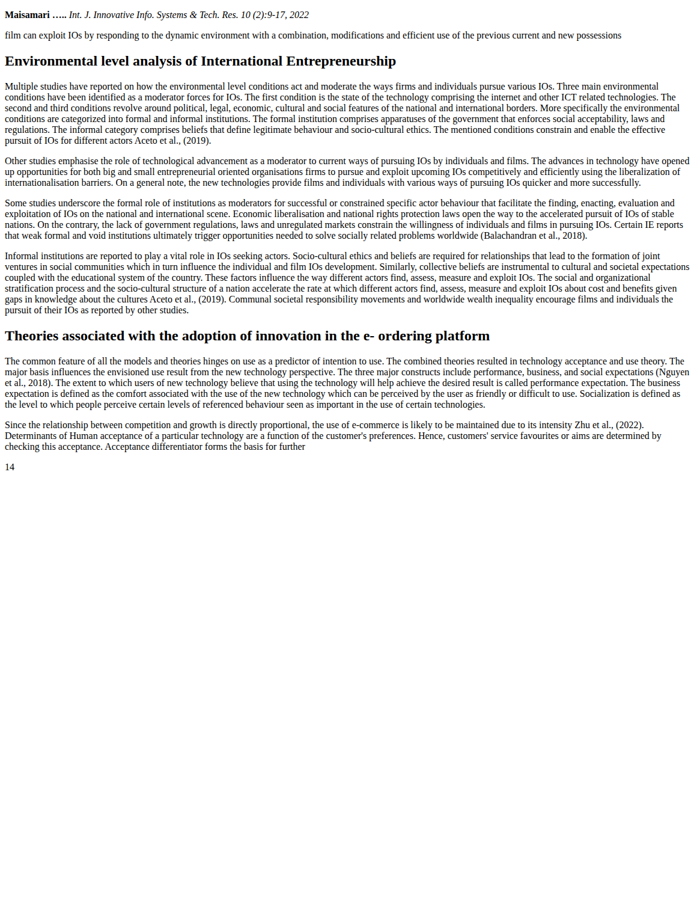Maisamari ….. Int. J. Innovative Info. Systems & Tech. Res. 10 (2):9-17, 2022
film can exploit IOs by responding to the dynamic environment with a combination, modifications and efficient use of the previous current and new possessions
Environmental level analysis of International Entrepreneurship
Multiple studies have reported on how the environmental level conditions act and moderate the ways firms and individuals pursue various IOs. Three main environmental conditions have been identified as a moderator forces for IOs. The first condition is the state of the technology comprising the internet and other ICT related technologies. The second and third conditions revolve around political, legal, economic, cultural and social features of the national and international borders. More specifically the environmental conditions are categorized into formal and informal institutions. The formal institution comprises apparatuses of the government that enforces social acceptability, laws and regulations. The informal category comprises beliefs that define legitimate behaviour and socio-cultural ethics. The mentioned conditions constrain and enable the effective pursuit of IOs for different actors Aceto et al., (2019).
Other studies emphasise the role of technological advancement as a moderator to current ways of pursuing IOs by individuals and films. The advances in technology have opened up opportunities for both big and small entrepreneurial oriented organisations firms to pursue and exploit upcoming IOs competitively and efficiently using the liberalization of internationalisation barriers. On a general note, the new technologies provide films and individuals with various ways of pursuing IOs quicker and more successfully.
Some studies underscore the formal role of institutions as moderators for successful or constrained specific actor behaviour that facilitate the finding, enacting, evaluation and exploitation of IOs on the national and international scene. Economic liberalisation and national rights protection laws open the way to the accelerated pursuit of IOs of stable nations. On the contrary, the lack of government regulations, laws and unregulated markets constrain the willingness of individuals and films in pursuing IOs. Certain IE reports that weak formal and void institutions ultimately trigger opportunities needed to solve socially related problems worldwide (Balachandran et al., 2018).
Informal institutions are reported to play a vital role in IOs seeking actors. Socio-cultural ethics and beliefs are required for relationships that lead to the formation of joint ventures in social communities which in turn influence the individual and film IOs development. Similarly, collective beliefs are instrumental to cultural and societal expectations coupled with the educational system of the country. These factors influence the way different actors find, assess, measure and exploit IOs. The social and organizational stratification process and the socio-cultural structure of a nation accelerate the rate at which different actors find, assess, measure and exploit IOs about cost and benefits given gaps in knowledge about the cultures Aceto et al., (2019). Communal societal responsibility movements and worldwide wealth inequality encourage films and individuals the pursuit of their IOs as reported by other studies.
Theories associated with the adoption of innovation in the e- ordering platform
The common feature of all the models and theories hinges on use as a predictor of intention to use. The combined theories resulted in technology acceptance and use theory. The major basis influences the envisioned use result from the new technology perspective. The three major constructs include performance, business, and social expectations (Nguyen et al., 2018). The extent to which users of new technology believe that using the technology will help achieve the desired result is called performance expectation. The business expectation is defined as the comfort associated with the use of the new technology which can be perceived by the user as friendly or difficult to use. Socialization is defined as the level to which people perceive certain levels of referenced behaviour seen as important in the use of certain technologies.
Since the relationship between competition and growth is directly proportional, the use of e-commerce is likely to be maintained due to its intensity Zhu et al., (2022). Determinants of Human acceptance of a particular technology are a function of the customer's preferences. Hence, customers' service favourites or aims are determined by checking this acceptance. Acceptance differentiator forms the basis for further
14